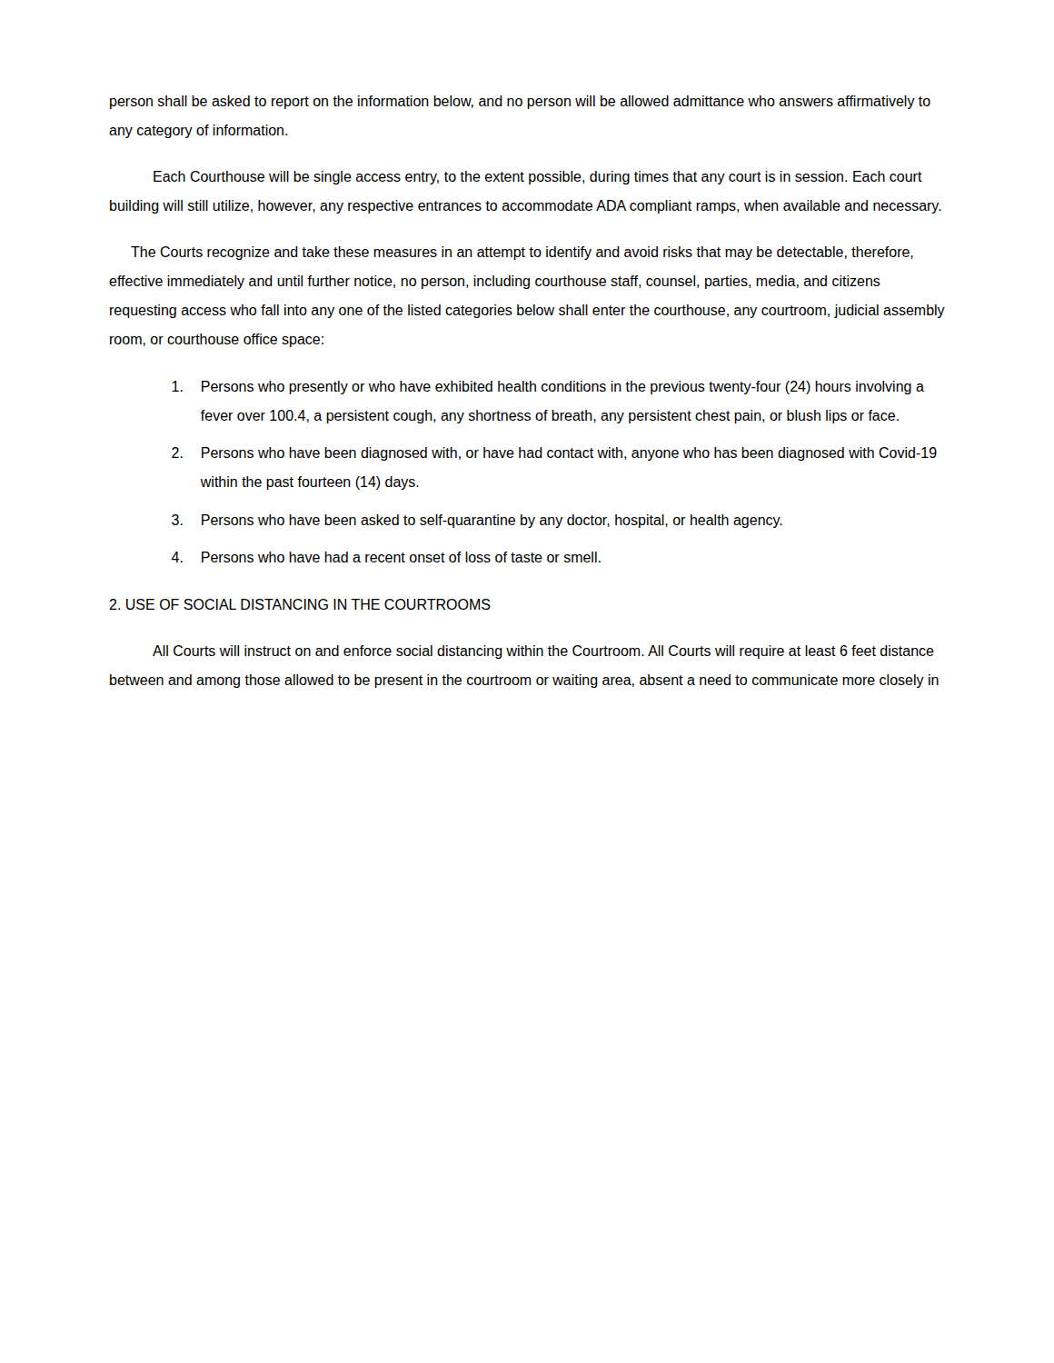person shall be asked to report on the information below, and no person will be allowed admittance who answers affirmatively to any category of information.
Each Courthouse will be single access entry, to the extent possible, during times that any court is in session. Each court building will still utilize, however, any respective entrances to accommodate ADA compliant ramps, when available and necessary.
The Courts recognize and take these measures in an attempt to identify and avoid risks that may be detectable, therefore, effective immediately and until further notice, no person, including courthouse staff, counsel, parties, media, and citizens requesting access who fall into any one of the listed categories below shall enter the courthouse, any courtroom, judicial assembly room, or courthouse office space:
Persons who presently or who have exhibited health conditions in the previous twenty-four (24) hours involving a fever over 100.4, a persistent cough, any shortness of breath, any persistent chest pain, or blush lips or face.
Persons who have been diagnosed with, or have had contact with, anyone who has been diagnosed with Covid-19 within the past fourteen (14) days.
Persons who have been asked to self-quarantine by any doctor, hospital, or health agency.
Persons who have had a recent onset of loss of taste or smell.
2. USE OF SOCIAL DISTANCING IN THE COURTROOMS
All Courts will instruct on and enforce social distancing within the Courtroom. All Courts will require at least 6 feet distance between and among those allowed to be present in the courtroom or waiting area, absent a need to communicate more closely in